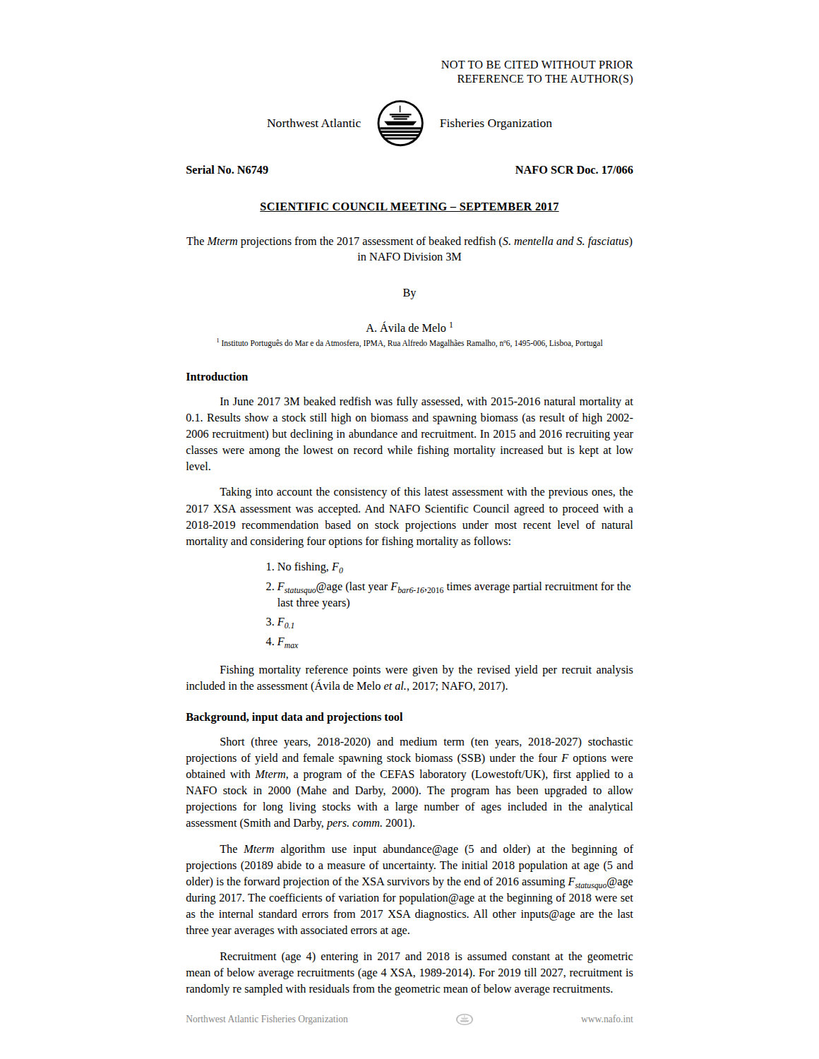NOT TO BE CITED WITHOUT PRIOR
REFERENCE TO THE AUTHOR(S)
Northwest Atlantic Fisheries Organization
Serial No. N6749 NAFO SCR Doc. 17/066
SCIENTIFIC COUNCIL MEETING – SEPTEMBER 2017
The Mterm projections from the 2017 assessment of beaked redfish (S. mentella and S. fasciatus) in NAFO Division 3M
By
A. Ávila de Melo 1
1 Instituto Português do Mar e da Atmosfera, IPMA, Rua Alfredo Magalhães Ramalho, nº6, 1495-006, Lisboa, Portugal
Introduction
In June 2017 3M beaked redfish was fully assessed, with 2015-2016 natural mortality at 0.1. Results show a stock still high on biomass and spawning biomass (as result of high 2002-2006 recruitment) but declining in abundance and recruitment. In 2015 and 2016 recruiting year classes were among the lowest on record while fishing mortality increased but is kept at low level.
Taking into account the consistency of this latest assessment with the previous ones, the 2017 XSA assessment was accepted. And NAFO Scientific Council agreed to proceed with a 2018-2019 recommendation based on stock projections under most recent level of natural mortality and considering four options for fishing mortality as follows:
No fishing, F0
Fstatusquo@age (last year Fbar6-16,2016 times average partial recruitment for the last three years)
F0.1
Fmax
Fishing mortality reference points were given by the revised yield per recruit analysis included in the assessment (Ávila de Melo et al., 2017; NAFO, 2017).
Background, input data and projections tool
Short (three years, 2018-2020) and medium term (ten years, 2018-2027) stochastic projections of yield and female spawning stock biomass (SSB) under the four F options were obtained with Mterm, a program of the CEFAS laboratory (Lowestoft/UK), first applied to a NAFO stock in 2000 (Mahe and Darby, 2000). The program has been upgraded to allow projections for long living stocks with a large number of ages included in the analytical assessment (Smith and Darby, pers. comm. 2001).
The Mterm algorithm use input abundance@age (5 and older) at the beginning of projections (20189 abide to a measure of uncertainty. The initial 2018 population at age (5 and older) is the forward projection of the XSA survivors by the end of 2016 assuming Fstatusquo@age during 2017. The coefficients of variation for population@age at the beginning of 2018 were set as the internal standard errors from 2017 XSA diagnostics. All other inputs@age are the last three year averages with associated errors at age.
Recruitment (age 4) entering in 2017 and 2018 is assumed constant at the geometric mean of below average recruitments (age 4 XSA, 1989-2014). For 2019 till 2027, recruitment is randomly re sampled with residuals from the geometric mean of below average recruitments.
Northwest Atlantic Fisheries Organization www.nafo.int